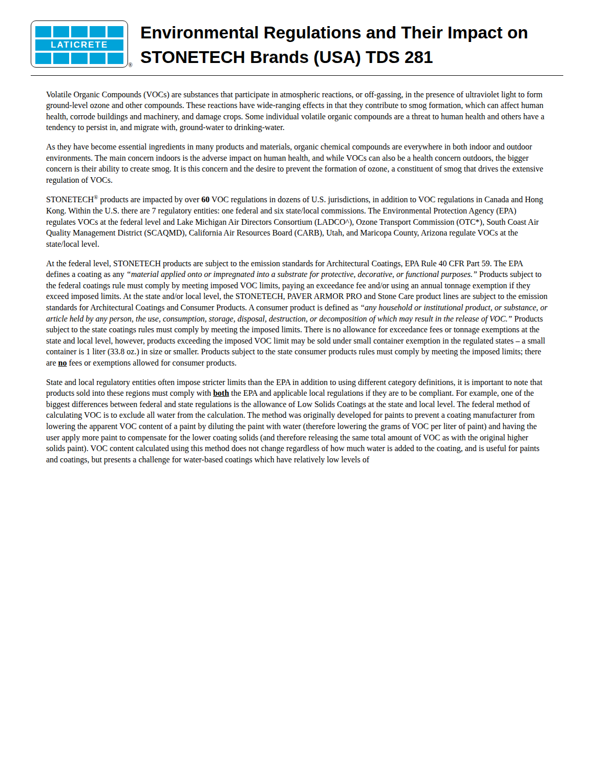LATICRETE
®
Environmental Regulations and Their Impact on STONETECH Brands (USA) TDS 281
Volatile Organic Compounds (VOCs) are substances that participate in atmospheric reactions, or off-gassing, in the presence of ultraviolet light to form ground-level ozone and other compounds. These reactions have wide-ranging effects in that they contribute to smog formation, which can affect human health, corrode buildings and machinery, and damage crops. Some individual volatile organic compounds are a threat to human health and others have a tendency to persist in, and migrate with, ground-water to drinking-water.
As they have become essential ingredients in many products and materials, organic chemical compounds are everywhere in both indoor and outdoor environments. The main concern indoors is the adverse impact on human health, and while VOCs can also be a health concern outdoors, the bigger concern is their ability to create smog. It is this concern and the desire to prevent the formation of ozone, a constituent of smog that drives the extensive regulation of VOCs.
STONETECH® products are impacted by over 60 VOC regulations in dozens of U.S. jurisdictions, in addition to VOC regulations in Canada and Hong Kong. Within the U.S. there are 7 regulatory entities: one federal and six state/local commissions. The Environmental Protection Agency (EPA) regulates VOCs at the federal level and Lake Michigan Air Directors Consortium (LADCO^), Ozone Transport Commission (OTC*), South Coast Air Quality Management District (SCAQMD), California Air Resources Board (CARB), Utah, and Maricopa County, Arizona regulate VOCs at the state/local level.
At the federal level, STONETECH products are subject to the emission standards for Architectural Coatings, EPA Rule 40 CFR Part 59. The EPA defines a coating as any “material applied onto or impregnated into a substrate for protective, decorative, or functional purposes.” Products subject to the federal coatings rule must comply by meeting imposed VOC limits, paying an exceedance fee and/or using an annual tonnage exemption if they exceed imposed limits. At the state and/or local level, the STONETECH, PAVER ARMOR PRO and Stone Care product lines are subject to the emission standards for Architectural Coatings and Consumer Products. A consumer product is defined as “any household or institutional product, or substance, or article held by any person, the use, consumption, storage, disposal, destruction, or decomposition of which may result in the release of VOC.” Products subject to the state coatings rules must comply by meeting the imposed limits. There is no allowance for exceedance fees or tonnage exemptions at the state and local level, however, products exceeding the imposed VOC limit may be sold under small container exemption in the regulated states – a small container is 1 liter (33.8 oz.) in size or smaller. Products subject to the state consumer products rules must comply by meeting the imposed limits; there are no fees or exemptions allowed for consumer products.
State and local regulatory entities often impose stricter limits than the EPA in addition to using different category definitions, it is important to note that products sold into these regions must comply with both the EPA and applicable local regulations if they are to be compliant. For example, one of the biggest differences between federal and state regulations is the allowance of Low Solids Coatings at the state and local level. The federal method of calculating VOC is to exclude all water from the calculation. The method was originally developed for paints to prevent a coating manufacturer from lowering the apparent VOC content of a paint by diluting the paint with water (therefore lowering the grams of VOC per liter of paint) and having the user apply more paint to compensate for the lower coating solids (and therefore releasing the same total amount of VOC as with the original higher solids paint). VOC content calculated using this method does not change regardless of how much water is added to the coating, and is useful for paints and coatings, but presents a challenge for water-based coatings which have relatively low levels of